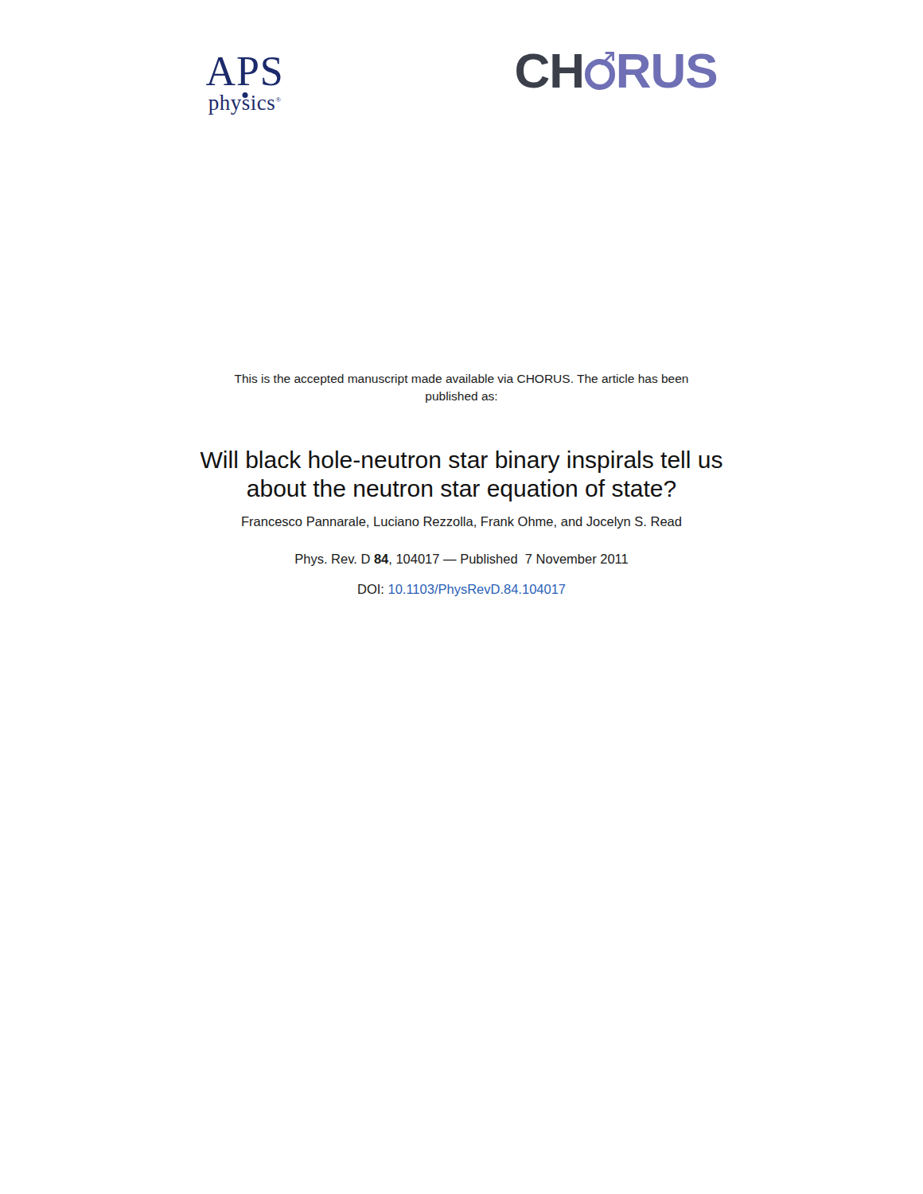APS physics®
CH RUS
This is the accepted manuscript made available via CHORUS. The article has been published as:
Will black hole-neutron star binary inspirals tell us about the neutron star equation of state?
Francesco Pannarale, Luciano Rezzolla, Frank Ohme, and Jocelyn S. Read
Phys. Rev. D 84, 104017 — Published 7 November 2011
DOI: 10.1103/PhysRevD.84.104017